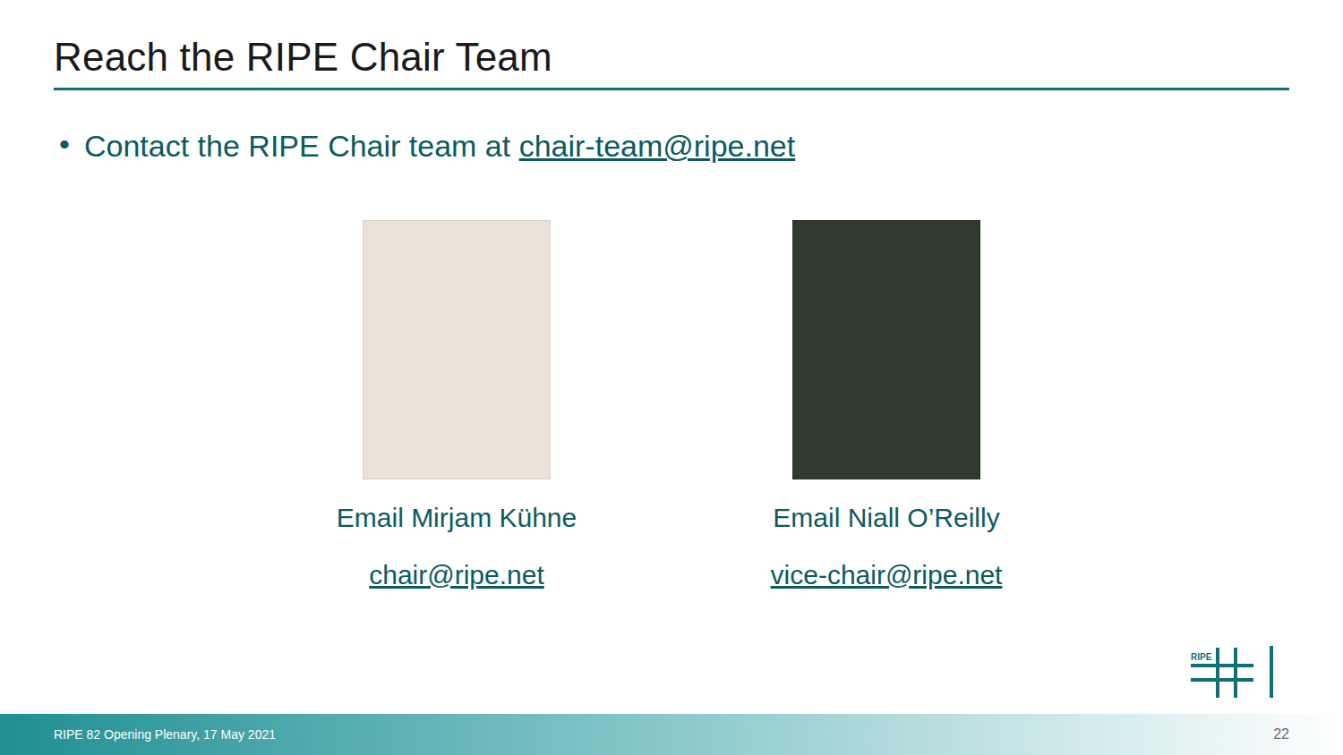Reach the RIPE Chair Team
Contact the RIPE Chair team at chair-team@ripe.net
Email Mirjam Kühne
chair@ripe.net
Email Niall O’Reilly
vice-chair@ripe.net
RIPE
RIPE 82 Opening Plenary, 17 May 2021 22